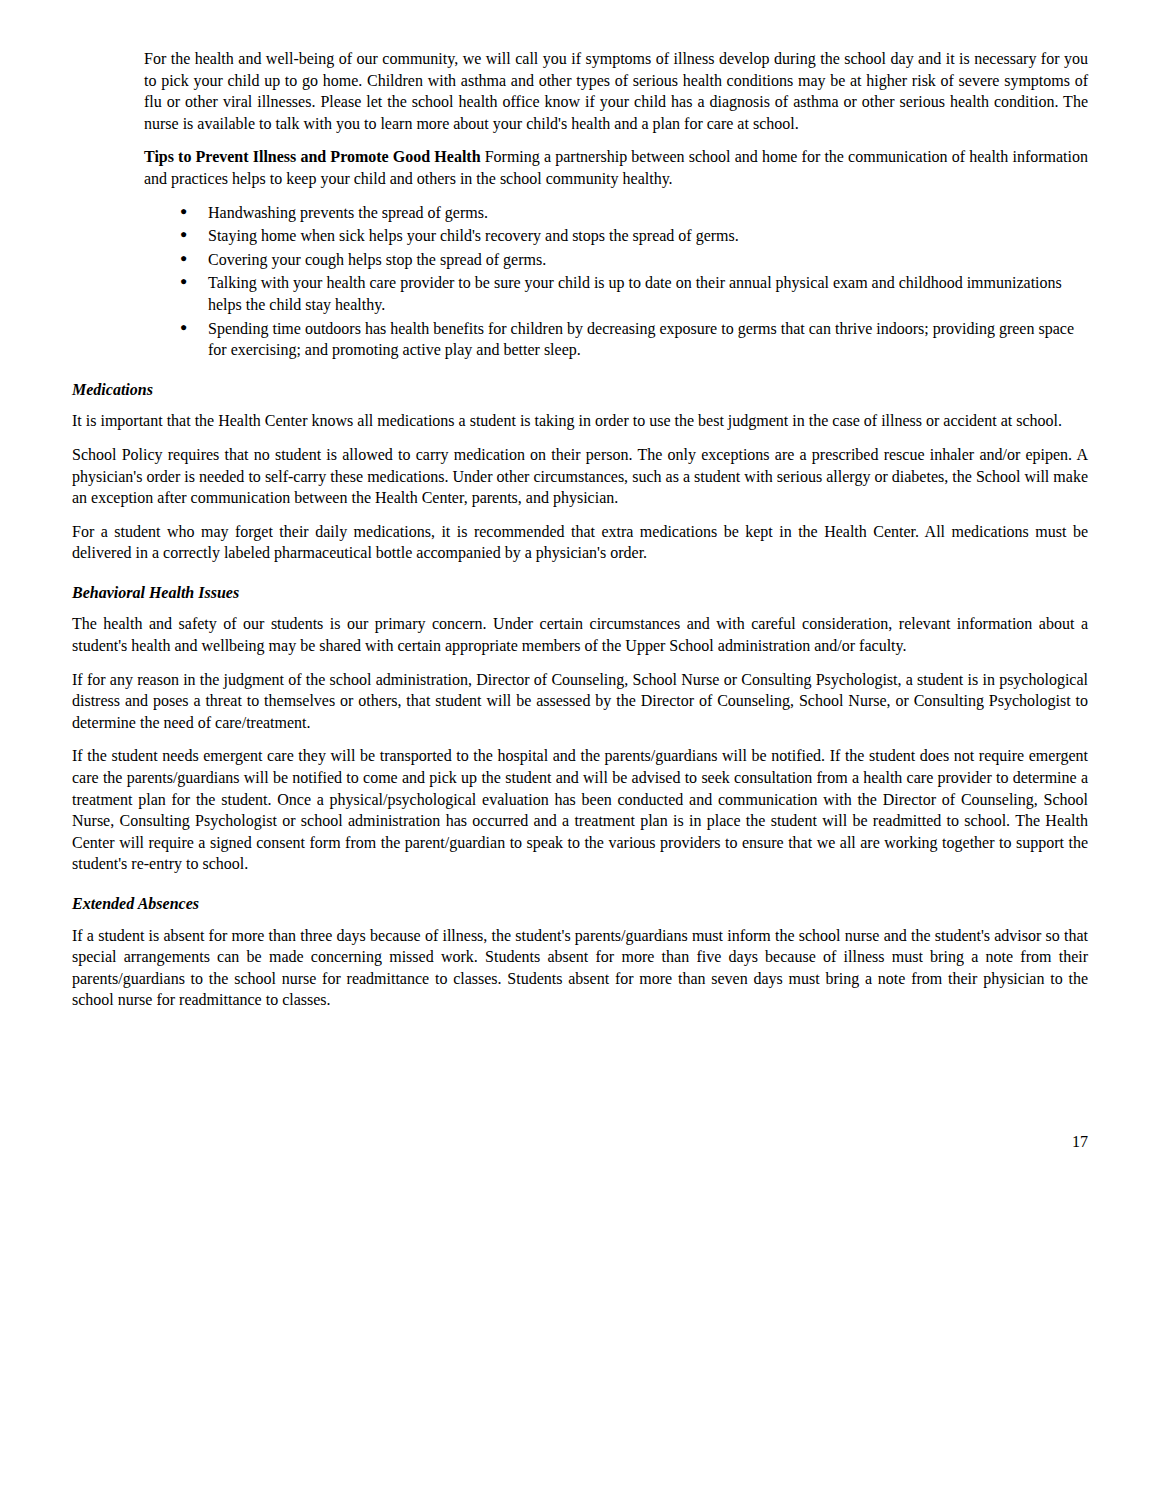For the health and well-being of our community, we will call you if symptoms of illness develop during the school day and it is necessary for you to pick your child up to go home. Children with asthma and other types of serious health conditions may be at higher risk of severe symptoms of flu or other viral illnesses. Please let the school health office know if your child has a diagnosis of asthma or other serious health condition. The nurse is available to talk with you to learn more about your child's health and a plan for care at school.
Tips to Prevent Illness and Promote Good Health Forming a partnership between school and home for the communication of health information and practices helps to keep your child and others in the school community healthy.
Handwashing prevents the spread of germs.
Staying home when sick helps your child's recovery and stops the spread of germs.
Covering your cough helps stop the spread of germs.
Talking with your health care provider to be sure your child is up to date on their annual physical exam and childhood immunizations helps the child stay healthy.
Spending time outdoors has health benefits for children by decreasing exposure to germs that can thrive indoors; providing green space for exercising; and promoting active play and better sleep.
Medications
It is important that the Health Center knows all medications a student is taking in order to use the best judgment in the case of illness or accident at school.
School Policy requires that no student is allowed to carry medication on their person. The only exceptions are a prescribed rescue inhaler and/or epipen. A physician's order is needed to self-carry these medications. Under other circumstances, such as a student with serious allergy or diabetes, the School will make an exception after communication between the Health Center, parents, and physician.
For a student who may forget their daily medications, it is recommended that extra medications be kept in the Health Center. All medications must be delivered in a correctly labeled pharmaceutical bottle accompanied by a physician's order.
Behavioral Health Issues
The health and safety of our students is our primary concern. Under certain circumstances and with careful consideration, relevant information about a student's health and wellbeing may be shared with certain appropriate members of the Upper School administration and/or faculty.
If for any reason in the judgment of the school administration, Director of Counseling, School Nurse or Consulting Psychologist, a student is in psychological distress and poses a threat to themselves or others, that student will be assessed by the Director of Counseling, School Nurse, or Consulting Psychologist to determine the need of care/treatment.
If the student needs emergent care they will be transported to the hospital and the parents/guardians will be notified. If the student does not require emergent care the parents/guardians will be notified to come and pick up the student and will be advised to seek consultation from a health care provider to determine a treatment plan for the student. Once a physical/psychological evaluation has been conducted and communication with the Director of Counseling, School Nurse, Consulting Psychologist or school administration has occurred and a treatment plan is in place the student will be readmitted to school. The Health Center will require a signed consent form from the parent/guardian to speak to the various providers to ensure that we all are working together to support the student's re-entry to school.
Extended Absences
If a student is absent for more than three days because of illness, the student's parents/guardians must inform the school nurse and the student's advisor so that special arrangements can be made concerning missed work. Students absent for more than five days because of illness must bring a note from their parents/guardians to the school nurse for readmittance to classes. Students absent for more than seven days must bring a note from their physician to the school nurse for readmittance to classes.
17